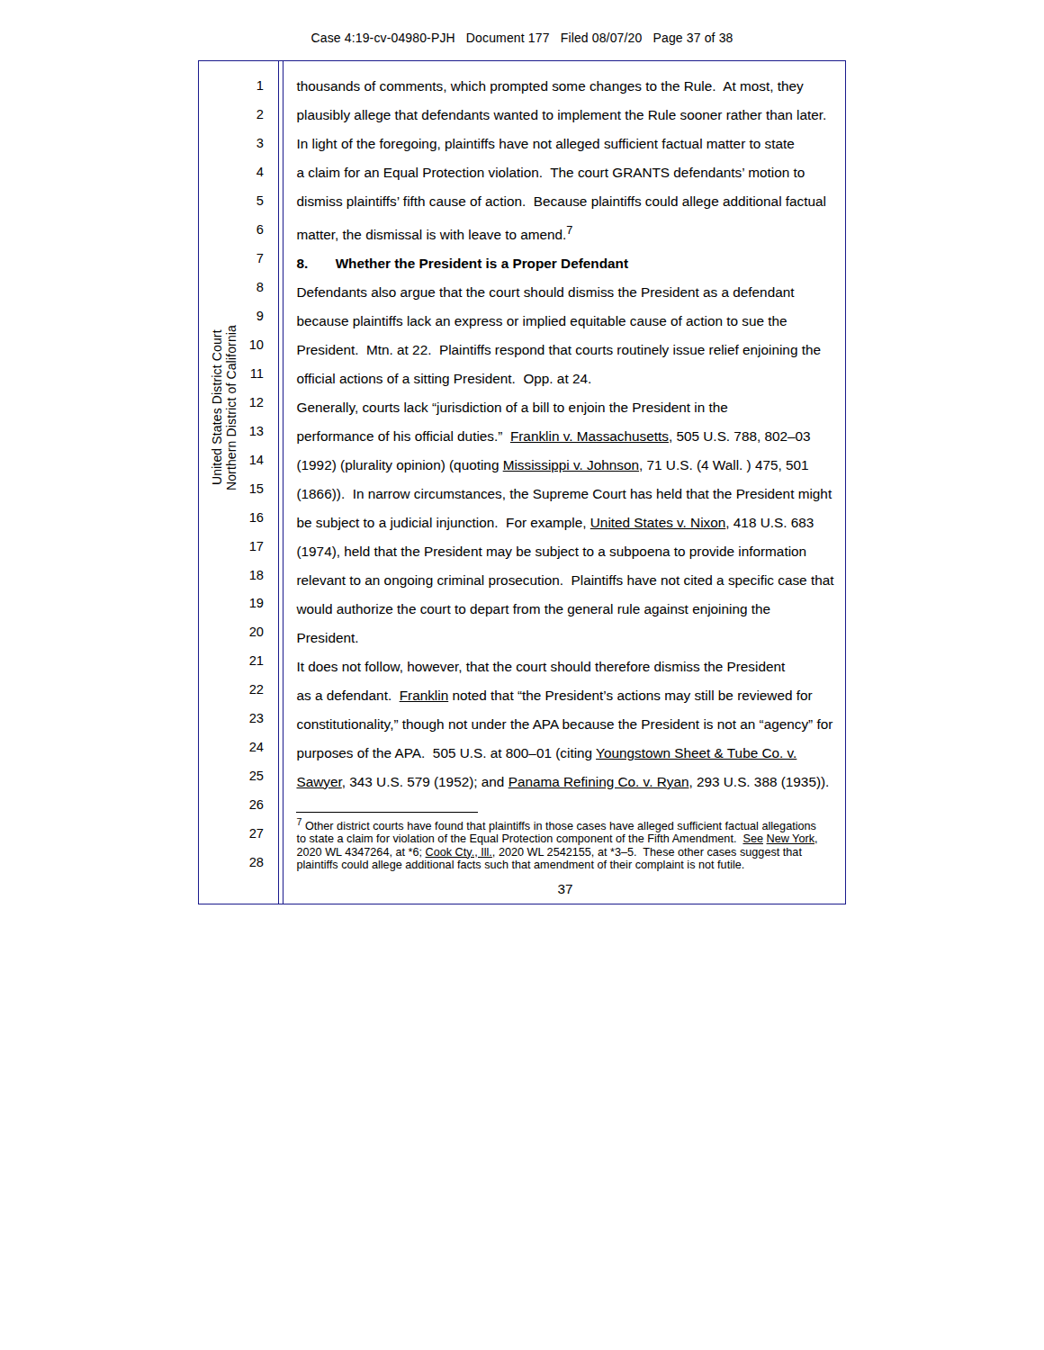Case 4:19-cv-04980-PJH Document 177 Filed 08/07/20 Page 37 of 38
1
2
3
4
5
6
7
8
9
10
11
12
13
14
15
16
17
18
19
20
21
22
23
24
25
26
27
28
United States District Court
Northern District of California
thousands of comments, which prompted some changes to the Rule. At most, they
plausibly allege that defendants wanted to implement the Rule sooner rather than later.
In light of the foregoing, plaintiffs have not alleged sufficient factual matter to state
a claim for an Equal Protection violation. The court GRANTS defendants’ motion to
dismiss plaintiffs’ fifth cause of action. Because plaintiffs could allege additional factual
matter, the dismissal is with leave to amend.7
8. Whether the President is a Proper Defendant
Defendants also argue that the court should dismiss the President as a defendant
because plaintiffs lack an express or implied equitable cause of action to sue the
President. Mtn. at 22. Plaintiffs respond that courts routinely issue relief enjoining the
official actions of a sitting President. Opp. at 24.
Generally, courts lack “jurisdiction of a bill to enjoin the President in the
performance of his official duties.” Franklin v. Massachusetts, 505 U.S. 788, 802–03
(1992) (plurality opinion) (quoting Mississippi v. Johnson, 71 U.S. (4 Wall. ) 475, 501
(1866)). In narrow circumstances, the Supreme Court has held that the President might
be subject to a judicial injunction. For example, United States v. Nixon, 418 U.S. 683
(1974), held that the President may be subject to a subpoena to provide information
relevant to an ongoing criminal prosecution. Plaintiffs have not cited a specific case that
would authorize the court to depart from the general rule against enjoining the President.
It does not follow, however, that the court should therefore dismiss the President
as a defendant. Franklin noted that “the President’s actions may still be reviewed for
constitutionality,” though not under the APA because the President is not an “agency” for
purposes of the APA. 505 U.S. at 800–01 (citing Youngstown Sheet & Tube Co. v.
Sawyer, 343 U.S. 579 (1952); and Panama Refining Co. v. Ryan, 293 U.S. 388 (1935)).
7 Other district courts have found that plaintiffs in those cases have alleged sufficient factual allegations to state a claim for violation of the Equal Protection component of the Fifth Amendment. See New York, 2020 WL 4347264, at *6; Cook Cty., Ill., 2020 WL 2542155, at *3–5. These other cases suggest that plaintiffs could allege additional facts such that amendment of their complaint is not futile.
37